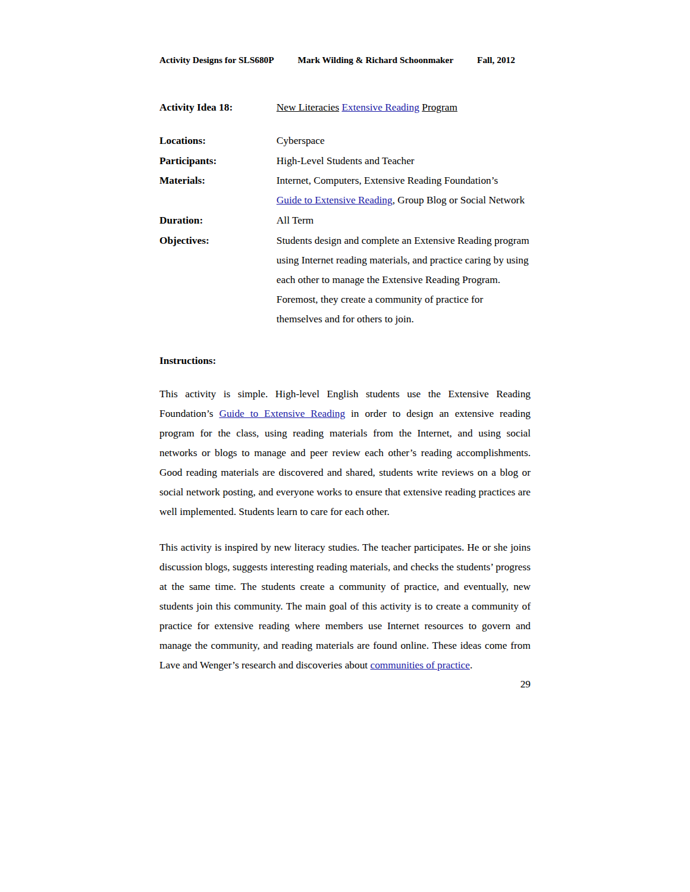Activity Designs for SLS680P Mark Wilding & Richard Schoonmaker Fall, 2012
| Activity Idea 18: | New Literacies Extensive Reading Program |
| Locations: | Cyberspace |
| Participants: | High-Level Students and Teacher |
| Materials: | Internet, Computers, Extensive Reading Foundation’s Guide to Extensive Reading , Group Blog or Social Network |
| Duration: | All Term |
| Objectives: | Students design and complete an Extensive Reading program using Internet reading materials, and practice caring by using each other to manage the Extensive Reading Program. Foremost, they create a community of practice for themselves and for others to join. |
Instructions:
This activity is simple. High-level English students use the Extensive Reading Foundation’s Guide to Extensive Reading in order to design an extensive reading program for the class, using reading materials from the Internet, and using social networks or blogs to manage and peer review each other’s reading accomplishments. Good reading materials are discovered and shared, students write reviews on a blog or social network posting, and everyone works to ensure that extensive reading practices are well implemented. Students learn to care for each other.
This activity is inspired by new literacy studies. The teacher participates. He or she joins discussion blogs, suggests interesting reading materials, and checks the students’ progress at the same time. The students create a community of practice, and eventually, new students join this community. The main goal of this activity is to create a community of practice for extensive reading where members use Internet resources to govern and manage the community, and reading materials are found online. These ideas come from Lave and Wenger’s research and discoveries about communities of practice.
29